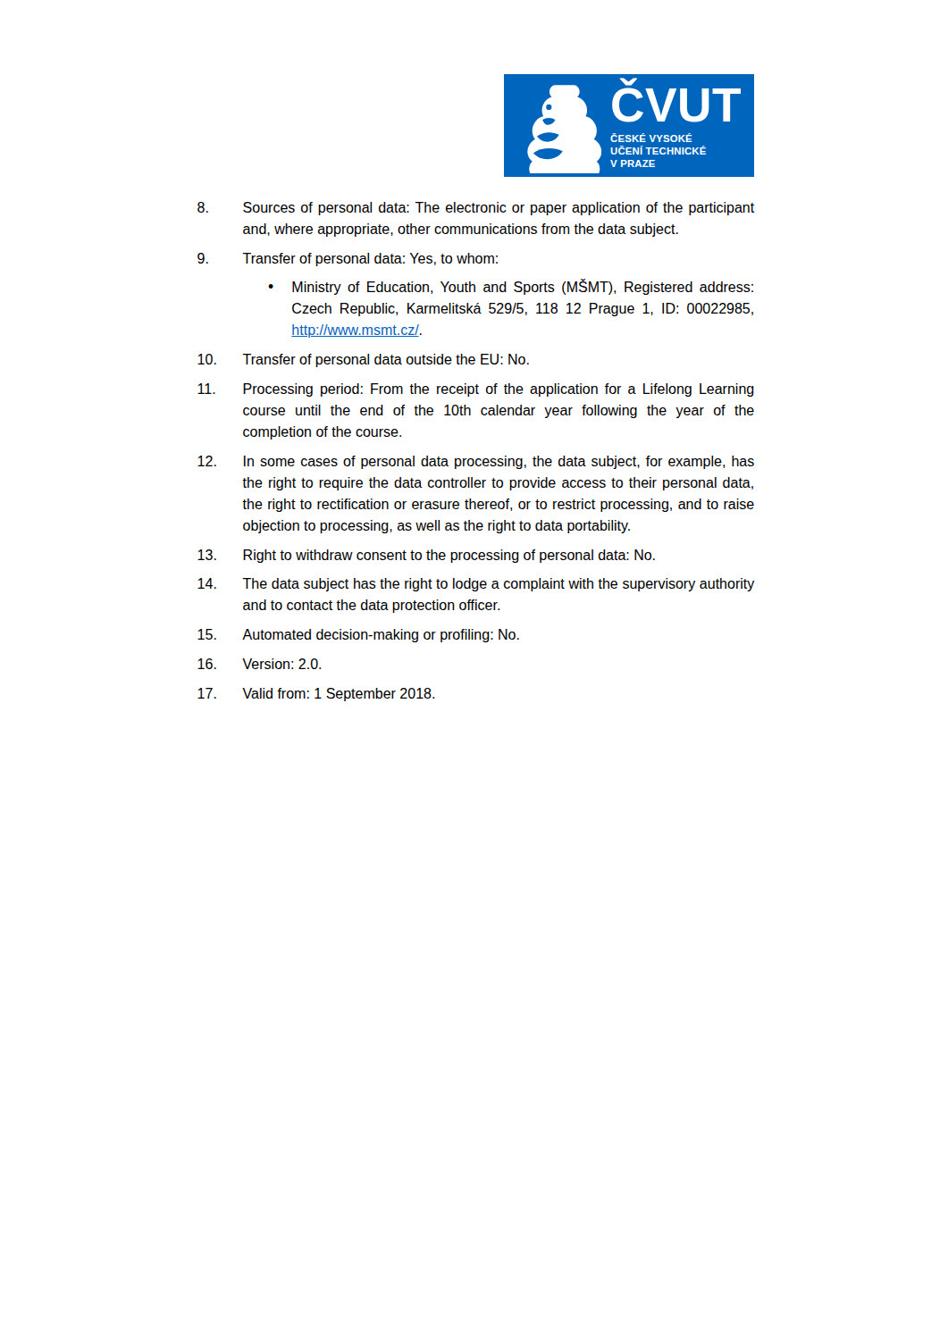ČVUT
České vysoké
učení technické
v Praze
Sources of personal data: The electronic or paper application of the participant and, where appropriate, other communications from the data subject.
Transfer of personal data: Yes, to whom:
Ministry of Education, Youth and Sports (MŠMT), Registered address: Czech Republic, Karmelitská 529/5, 118 12 Prague 1, ID: 00022985, http://www.msmt.cz/.
Transfer of personal data outside the EU: No.
Processing period: From the receipt of the application for a Lifelong Learning course until the end of the 10th calendar year following the year of the completion of the course.
In some cases of personal data processing, the data subject, for example, has the right to require the data controller to provide access to their personal data, the right to rectification or erasure thereof, or to restrict processing, and to raise objection to processing, as well as the right to data portability.
Right to withdraw consent to the processing of personal data: No.
The data subject has the right to lodge a complaint with the supervisory authority and to contact the data protection officer.
Automated decision-making or profiling: No.
Version: 2.0.
Valid from: 1 September 2018.